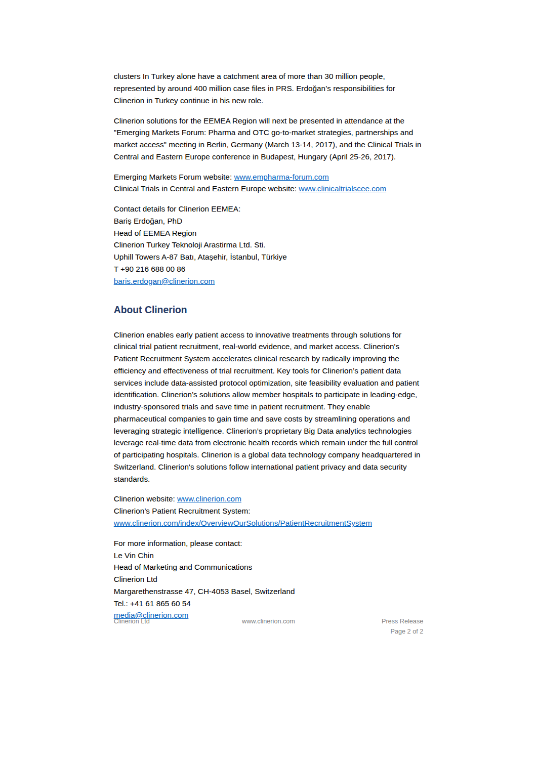clusters In Turkey alone have a catchment area of more than 30 million people, represented by around 400 million case files in PRS. Erdoğan’s responsibilities for Clinerion in Turkey continue in his new role.
Clinerion solutions for the EEMEA Region will next be presented in attendance at the "Emerging Markets Forum: Pharma and OTC go-to-market strategies, partnerships and market access" meeting in Berlin, Germany (March 13-14, 2017), and the Clinical Trials in Central and Eastern Europe conference in Budapest, Hungary (April 25-26, 2017).
Emerging Markets Forum website: www.empharma-forum.com
Clinical Trials in Central and Eastern Europe website: www.clinicaltrialscee.com
Contact details for Clinerion EEMEA:
Bariş Erdoğan, PhD
Head of EEMEA Region
Clinerion Turkey Teknoloji Arastirma Ltd. Sti.
Uphill Towers A-87 Batı, Ataşehir, İstanbul, Türkiye
T +90 216 688 00 86
baris.erdogan@clinerion.com
About Clinerion
Clinerion enables early patient access to innovative treatments through solutions for clinical trial patient recruitment, real-world evidence, and market access. Clinerion's Patient Recruitment System accelerates clinical research by radically improving the efficiency and effectiveness of trial recruitment. Key tools for Clinerion’s patient data services include data-assisted protocol optimization, site feasibility evaluation and patient identification. Clinerion’s solutions allow member hospitals to participate in leading-edge, industry-sponsored trials and save time in patient recruitment. They enable pharmaceutical companies to gain time and save costs by streamlining operations and leveraging strategic intelligence. Clinerion’s proprietary Big Data analytics technologies leverage real-time data from electronic health records which remain under the full control of participating hospitals. Clinerion is a global data technology company headquartered in Switzerland. Clinerion's solutions follow international patient privacy and data security standards.
Clinerion website: www.clinerion.com
Clinerion’s Patient Recruitment System:
www.clinerion.com/index/OverviewOurSolutions/PatientRecruitmentSystem
For more information, please contact:
Le Vin Chin
Head of Marketing and Communications
Clinerion Ltd
Margarethenstrasse 47, CH-4053 Basel, Switzerland
Tel.: +41 61 865 60 54
media@clinerion.com
Clinerion Ltd
www.clinerion.com
Press Release
Page 2 of 2